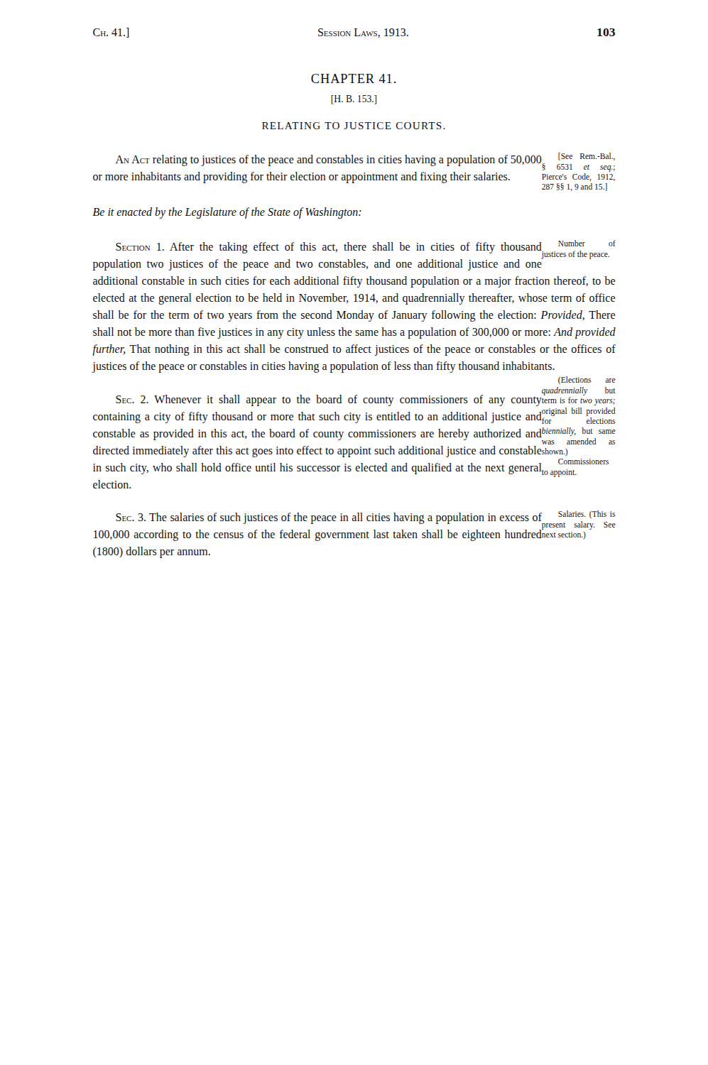Ch. 41.] Session Laws, 1913. 103
CHAPTER 41.
[H. B. 153.]
RELATING TO JUSTICE COURTS.
[See Rem.-Bal., § 6531 et seq.; Pierce's Code, 1912, 287 §§ 1, 9 and 15.]
An Act relating to justices of the peace and constables in cities having a population of 50,000 or more inhabitants and providing for their election or appointment and fixing their salaries.
Be it enacted by the Legislature of the State of Washington:
Number of justices of the peace.
Section 1. After the taking effect of this act, there shall be in cities of fifty thousand population two justices of the peace and two constables, and one additional justice and one additional constable in such cities for each additional fifty thousand population or a major fraction thereof, to be elected at the general election to be held in November, 1914, and quadrennially thereafter, whose term of office shall be for the term of two years from the second Monday of January following the election: Provided, There shall not be more than five justices in any city unless the same has a population of 300,000 or more: And provided further, That nothing in this act shall be construed to affect justices of the peace or constables or the offices of justices of the peace or constables in cities having a population of less than fifty thousand inhabitants.
(Elections are quadrennially but term is for two years; original bill provided for elections biennially, but same was amended as shown.)
Commissioners to appoint.
Sec. 2. Whenever it shall appear to the board of county commissioners of any county containing a city of fifty thousand or more that such city is entitled to an additional justice and constable as provided in this act, the board of county commissioners are hereby authorized and directed immediately after this act goes into effect to appoint such additional justice and constable in such city, who shall hold office until his successor is elected and qualified at the next general election.
Salaries. (This is present salary. See next section.)
Sec. 3. The salaries of such justices of the peace in all cities having a population in excess of 100,000 according to the census of the federal government last taken shall be eighteen hundred (1800) dollars per annum.